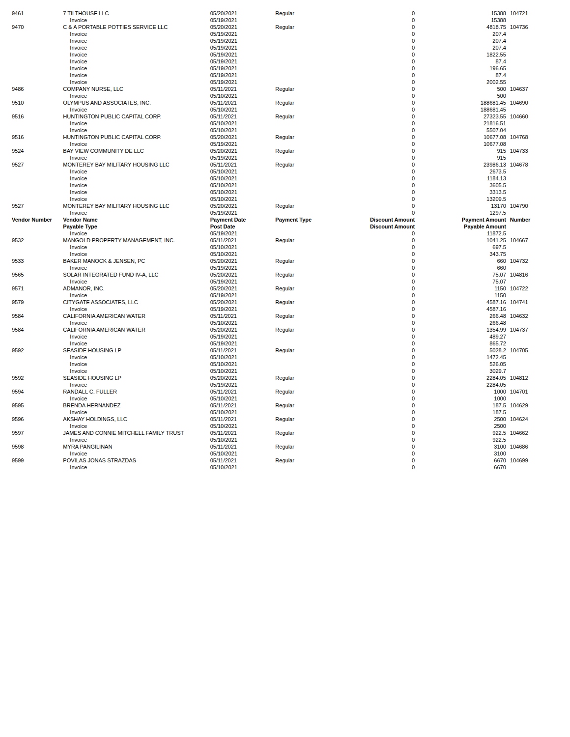| 9461 | 7 TILTHOUSE LLC | 05/20/2021 | Regular | 0 | 15388 | 104721 |
| | Invoice | 05/19/2021 | | 0 | 15388 | |
| 9470 | C & A PORTABLE POTTIES SERVICE LLC | 05/20/2021 | Regular | 0 | 4818.75 | 104736 |
| | Invoice | 05/19/2021 | | 0 | 207.4 | |
| | Invoice | 05/19/2021 | | 0 | 207.4 | |
| | Invoice | 05/19/2021 | | 0 | 207.4 | |
| | Invoice | 05/19/2021 | | 0 | 1822.55 | |
| | Invoice | 05/19/2021 | | 0 | 87.4 | |
| | Invoice | 05/19/2021 | | 0 | 196.65 | |
| | Invoice | 05/19/2021 | | 0 | 87.4 | |
| | Invoice | 05/19/2021 | | 0 | 2002.55 | |
| 9486 | COMPANY NURSE, LLC | 05/11/2021 | Regular | 0 | 500 | 104637 |
| | Invoice | 05/10/2021 | | 0 | 500 | |
| 9510 | OLYMPUS AND ASSOCIATES, INC. | 05/11/2021 | Regular | 0 | 188681.45 | 104690 |
| | Invoice | 05/10/2021 | | 0 | 188681.45 | |
| 9516 | HUNTINGTON PUBLIC CAPITAL CORP. | 05/11/2021 | Regular | 0 | 27323.55 | 104660 |
| | Invoice | 05/10/2021 | | 0 | 21816.51 | |
| | Invoice | 05/10/2021 | | 0 | 5507.04 | |
| 9516 | HUNTINGTON PUBLIC CAPITAL CORP. | 05/20/2021 | Regular | 0 | 10677.08 | 104768 |
| | Invoice | 05/19/2021 | | 0 | 10677.08 | |
| 9524 | BAY VIEW COMMUNITY DE LLC | 05/20/2021 | Regular | 0 | 915 | 104733 |
| | Invoice | 05/19/2021 | | 0 | 915 | |
| 9527 | MONTEREY BAY MILITARY HOUSING LLC | 05/11/2021 | Regular | 0 | 23986.13 | 104678 |
| | Invoice | 05/10/2021 | | 0 | 2673.5 | |
| | Invoice | 05/10/2021 | | 0 | 1184.13 | |
| | Invoice | 05/10/2021 | | 0 | 3605.5 | |
| | Invoice | 05/10/2021 | | 0 | 3313.5 | |
| | Invoice | 05/10/2021 | | 0 | 13209.5 | |
| 9527 | MONTEREY BAY MILITARY HOUSING LLC | 05/20/2021 | Regular | 0 | 13170 | 104790 |
| | Invoice | 05/19/2021 | | 0 | 1297.5 | |
| Vendor Number | Vendor Name | Payment Date | Payment Type | Discount Amount | Payment Amount | Number |
| | Payable Type | Post Date | | Discount Amount | Payable Amount | |
| | Invoice | 05/19/2021 | | 0 | 11872.5 | |
| 9532 | MANGOLD PROPERTY MANAGEMENT, INC. | 05/11/2021 | Regular | 0 | 1041.25 | 104667 |
| | Invoice | 05/10/2021 | | 0 | 697.5 | |
| | Invoice | 05/10/2021 | | 0 | 343.75 | |
| 9533 | BAKER MANOCK & JENSEN, PC | 05/20/2021 | Regular | 0 | 660 | 104732 |
| | Invoice | 05/19/2021 | | 0 | 660 | |
| 9565 | SOLAR INTEGRATED FUND IV-A, LLC | 05/20/2021 | Regular | 0 | 75.07 | 104816 |
| | Invoice | 05/19/2021 | | 0 | 75.07 | |
| 9571 | ADMANOR, INC. | 05/20/2021 | Regular | 0 | 1150 | 104722 |
| | Invoice | 05/19/2021 | | 0 | 1150 | |
| 9579 | CITYGATE ASSOCIATES, LLC | 05/20/2021 | Regular | 0 | 4587.16 | 104741 |
| | Invoice | 05/19/2021 | | 0 | 4587.16 | |
| 9584 | CALIFORNIA AMERICAN WATER | 05/11/2021 | Regular | 0 | 266.48 | 104632 |
| | Invoice | 05/10/2021 | | 0 | 266.48 | |
| 9584 | CALIFORNIA AMERICAN WATER | 05/20/2021 | Regular | 0 | 1354.99 | 104737 |
| | Invoice | 05/19/2021 | | 0 | 489.27 | |
| | Invoice | 05/19/2021 | | 0 | 865.72 | |
| 9592 | SEASIDE HOUSING LP | 05/11/2021 | Regular | 0 | 5028.2 | 104705 |
| | Invoice | 05/10/2021 | | 0 | 1472.45 | |
| | Invoice | 05/10/2021 | | 0 | 526.05 | |
| | Invoice | 05/10/2021 | | 0 | 3029.7 | |
| 9592 | SEASIDE HOUSING LP | 05/20/2021 | Regular | 0 | 2284.05 | 104812 |
| | Invoice | 05/19/2021 | | 0 | 2284.05 | |
| 9594 | RANDALL C. FULLER | 05/11/2021 | Regular | 0 | 1000 | 104701 |
| | Invoice | 05/10/2021 | | 0 | 1000 | |
| 9595 | BRENDA HERNANDEZ | 05/11/2021 | Regular | 0 | 187.5 | 104629 |
| | Invoice | 05/10/2021 | | 0 | 187.5 | |
| 9596 | AKSHAY HOLDINGS, LLC | 05/11/2021 | Regular | 0 | 2500 | 104624 |
| | Invoice | 05/10/2021 | | 0 | 2500 | |
| 9597 | JAMES AND CONNIE MITCHELL FAMILY TRUST | 05/11/2021 | Regular | 0 | 922.5 | 104662 |
| | Invoice | 05/10/2021 | | 0 | 922.5 | |
| 9598 | MYRA PANGILINAN | 05/11/2021 | Regular | 0 | 3100 | 104686 |
| | Invoice | 05/10/2021 | | 0 | 3100 | |
| 9599 | POVILAS JONAS STRAZDAS | 05/11/2021 | Regular | 0 | 6670 | 104699 |
| | Invoice | 05/10/2021 | | 0 | 6670 | |